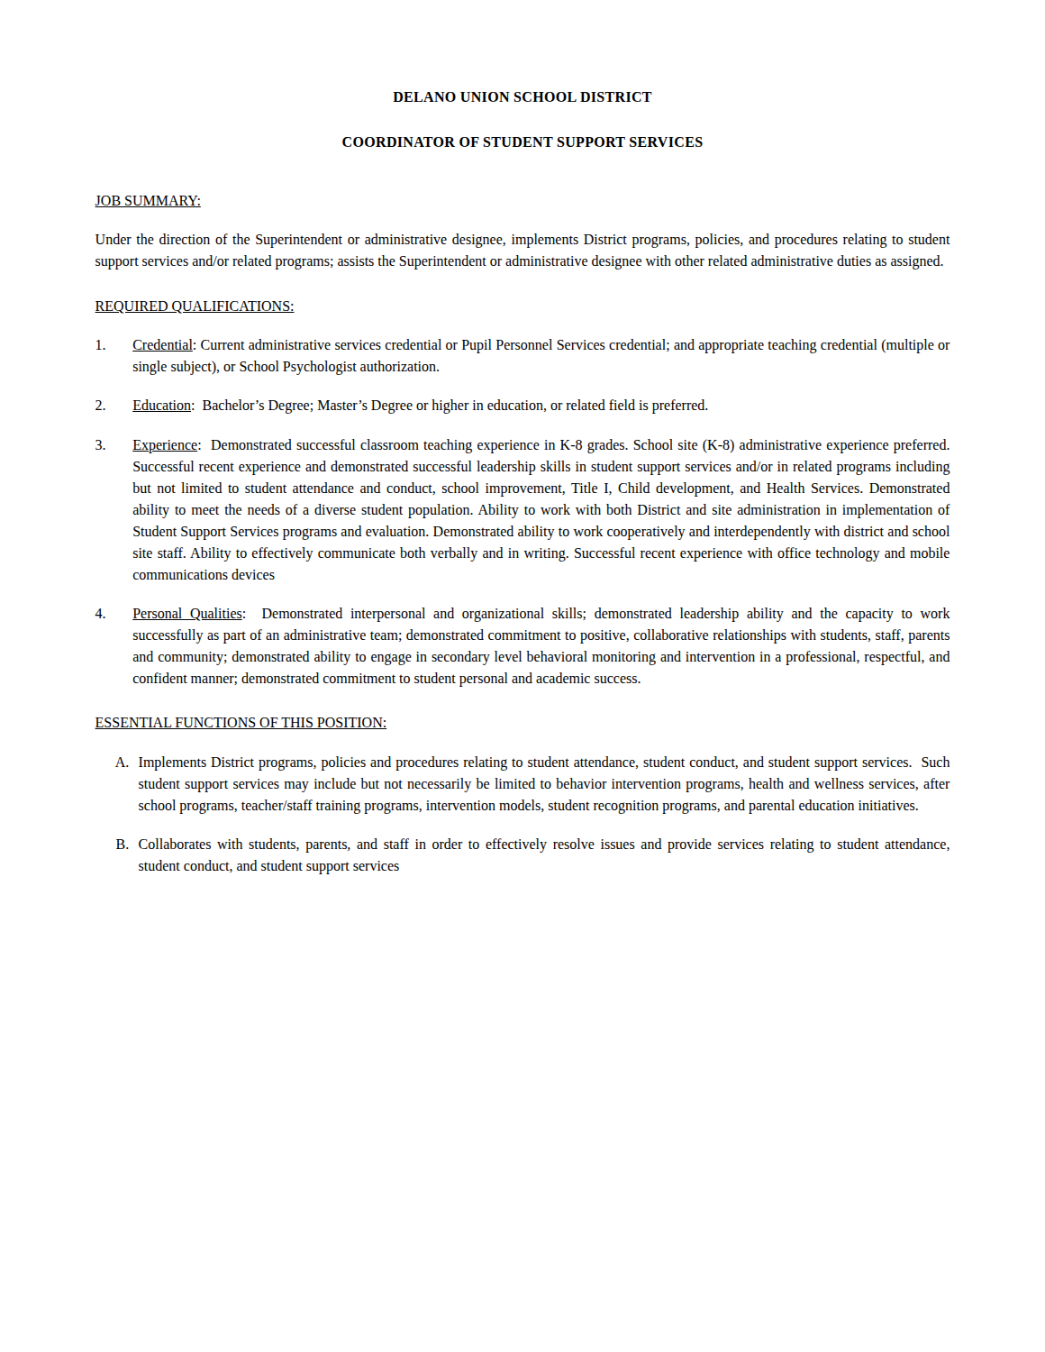DELANO UNION SCHOOL DISTRICT
COORDINATOR OF STUDENT SUPPORT SERVICES
JOB SUMMARY:
Under the direction of the Superintendent or administrative designee, implements District programs, policies, and procedures relating to student support services and/or related programs; assists the Superintendent or administrative designee with other related administrative duties as assigned.
REQUIRED QUALIFICATIONS:
1.
Credential: Current administrative services credential or Pupil Personnel Services credential; and appropriate teaching credential (multiple or single subject), or School Psychologist authorization.
2.
Education: Bachelor’s Degree; Master’s Degree or higher in education, or related field is preferred.
3.
Experience: Demonstrated successful classroom teaching experience in K-8 grades. School site (K-8) administrative experience preferred. Successful recent experience and demonstrated successful leadership skills in student support services and/or in related programs including but not limited to student attendance and conduct, school improvement, Title I, Child development, and Health Services. Demonstrated ability to meet the needs of a diverse student population. Ability to work with both District and site administration in implementation of Student Support Services programs and evaluation. Demonstrated ability to work cooperatively and interdependently with district and school site staff. Ability to effectively communicate both verbally and in writing. Successful recent experience with office technology and mobile communications devices
4.
Personal Qualities: Demonstrated interpersonal and organizational skills; demonstrated leadership ability and the capacity to work successfully as part of an administrative team; demonstrated commitment to positive, collaborative relationships with students, staff, parents and community; demonstrated ability to engage in secondary level behavioral monitoring and intervention in a professional, respectful, and confident manner; demonstrated commitment to student personal and academic success.
ESSENTIAL FUNCTIONS OF THIS POSITION:
Implements District programs, policies and procedures relating to student attendance, student conduct, and student support services. Such student support services may include but not necessarily be limited to behavior intervention programs, health and wellness services, after school programs, teacher/staff training programs, intervention models, student recognition programs, and parental education initiatives.
Collaborates with students, parents, and staff in order to effectively resolve issues and provide services relating to student attendance, student conduct, and student support services